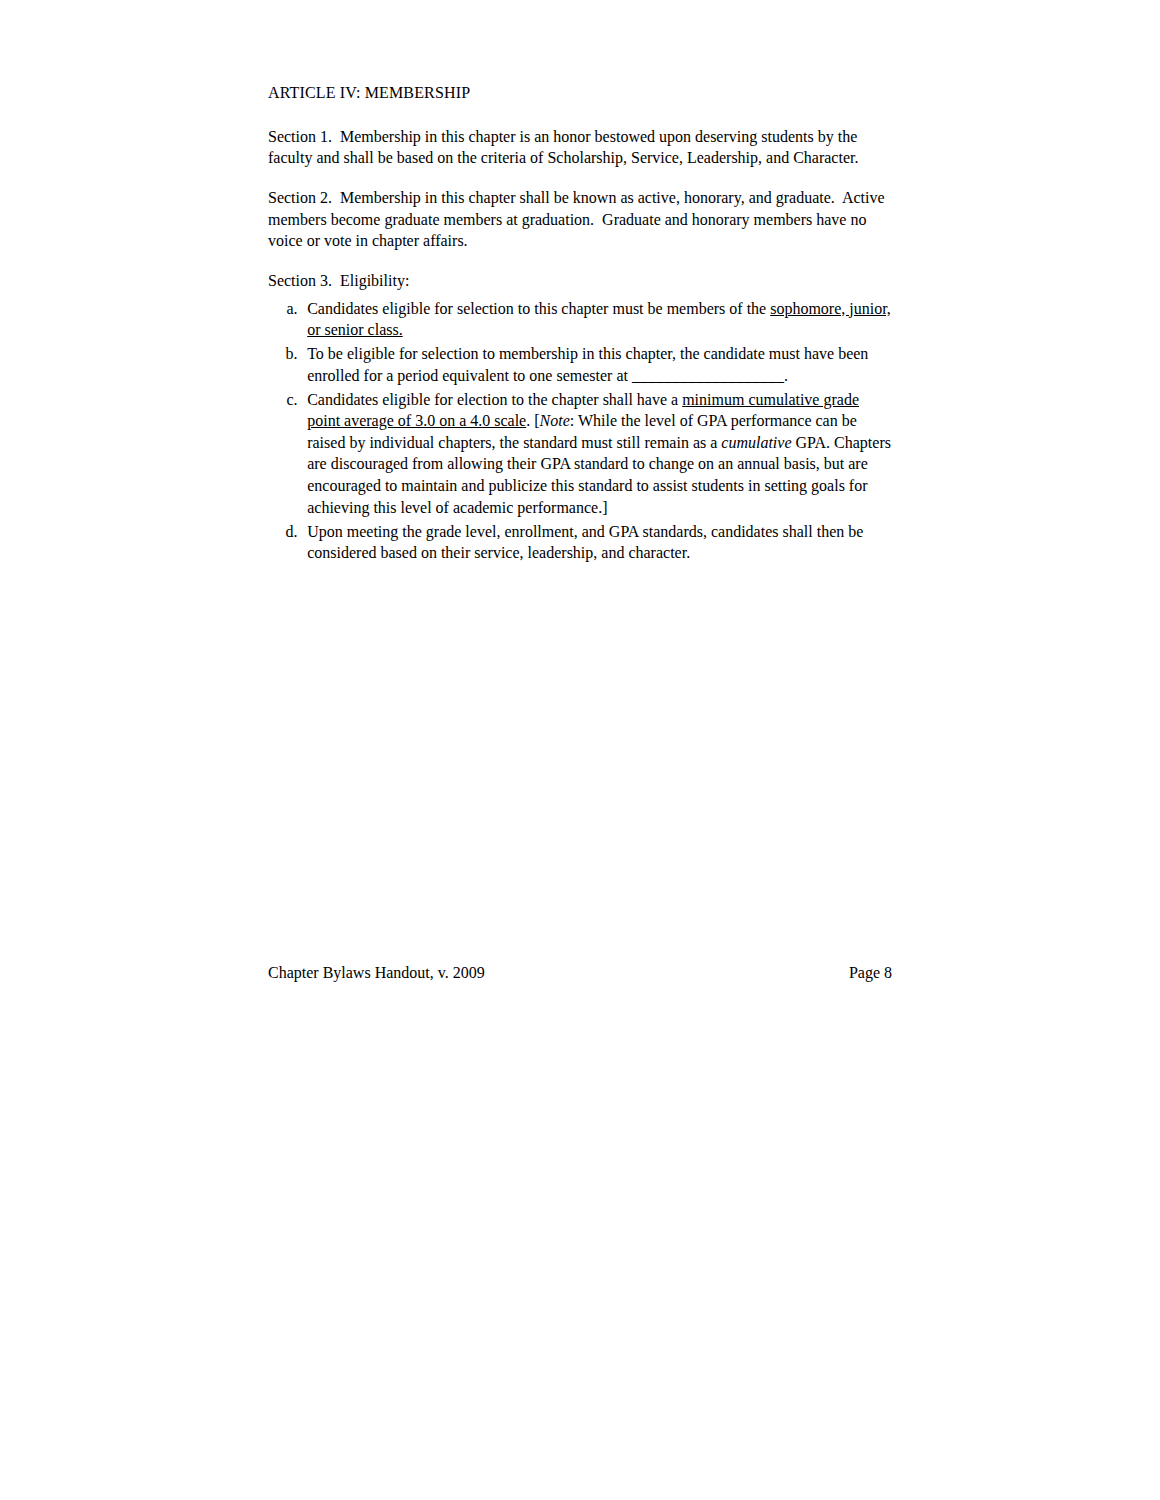ARTICLE IV: MEMBERSHIP
Section 1. Membership in this chapter is an honor bestowed upon deserving students by the faculty and shall be based on the criteria of Scholarship, Service, Leadership, and Character.
Section 2. Membership in this chapter shall be known as active, honorary, and graduate. Active members become graduate members at graduation. Graduate and honorary members have no voice or vote in chapter affairs.
Section 3. Eligibility:
Candidates eligible for selection to this chapter must be members of the sophomore, junior, or senior class.
To be eligible for selection to membership in this chapter, the candidate must have been enrolled for a period equivalent to one semester at ___________________.
Candidates eligible for election to the chapter shall have a minimum cumulative grade point average of 3.0 on a 4.0 scale. [Note: While the level of GPA performance can be raised by individual chapters, the standard must still remain as a cumulative GPA. Chapters are discouraged from allowing their GPA standard to change on an annual basis, but are encouraged to maintain and publicize this standard to assist students in setting goals for achieving this level of academic performance.]
Upon meeting the grade level, enrollment, and GPA standards, candidates shall then be considered based on their service, leadership, and character.
Chapter Bylaws Handout, v. 2009 Page 8